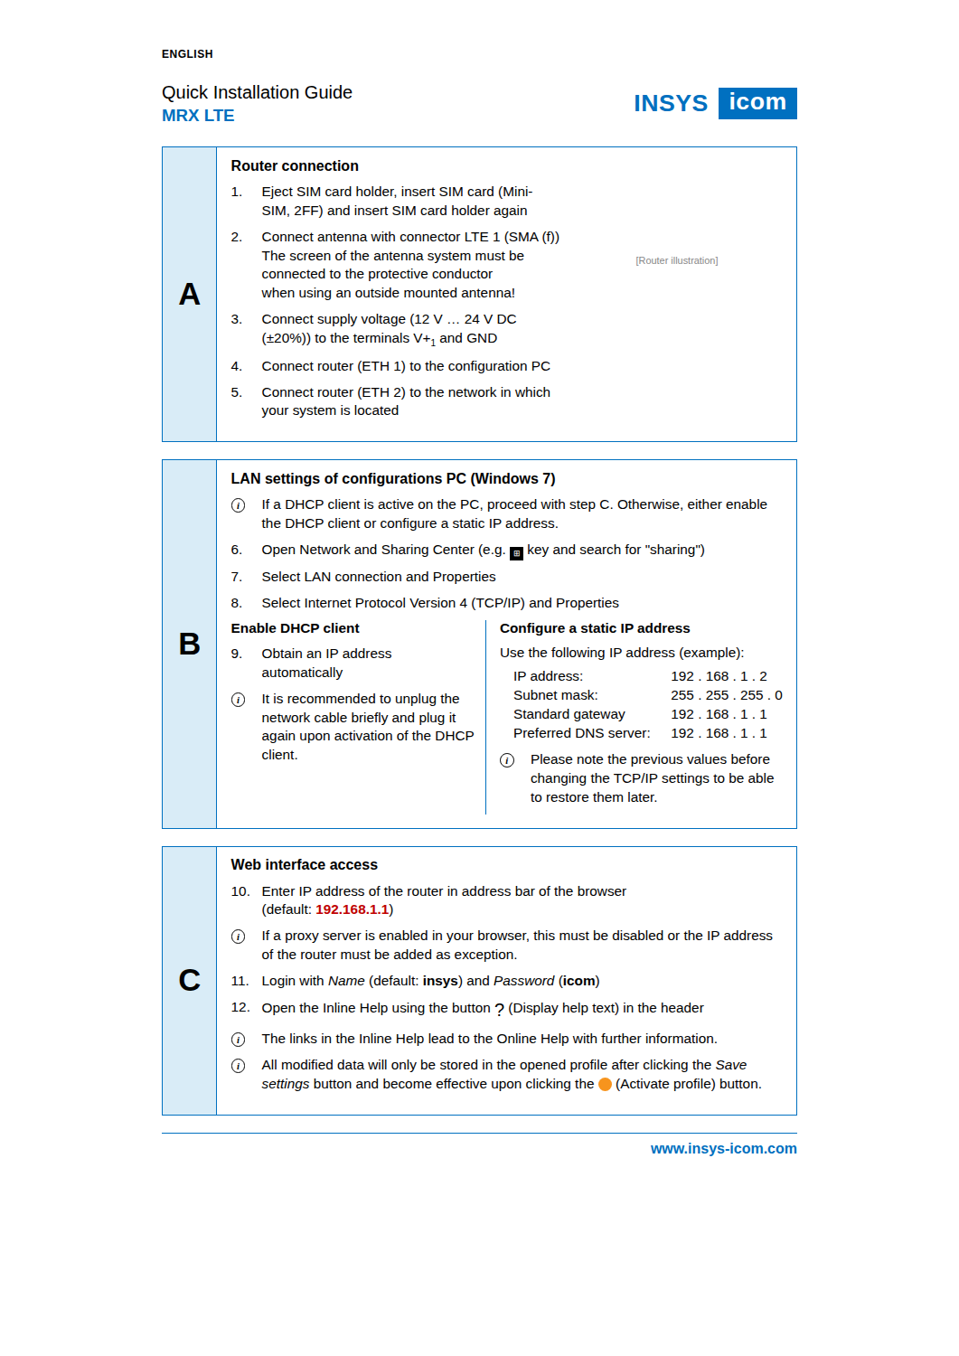ENGLISH
Quick Installation Guide
MRX LTE
INSYS icom
A
Router connection
1. Eject SIM card holder, insert SIM card (Mini-SIM, 2FF) and insert SIM card holder again
2. Connect antenna with connector LTE 1 (SMA (f))
The screen of the antenna system must be connected to the protective conductor
when using an outside mounted antenna!
3. Connect supply voltage (12 V … 24 V DC (±20%)) to the terminals V+1 and GND
4. Connect router (ETH 1) to the configuration PC
5. Connect router (ETH 2) to the network in which your system is located
B
LAN settings of configurations PC (Windows 7)
iIf a DHCP client is active on the PC, proceed with step C. Otherwise, either enable the DHCP client or configure a static IP address.
6. Open Network and Sharing Center (e.g. ⊞ key and search for "sharing")
7. Select LAN connection and Properties
8. Select Internet Protocol Version 4 (TCP/IP) and Properties
Enable DHCP client
9. Obtain an IP address automatically
iIt is recommended to unplug the network cable briefly and plug it again upon activation of the DHCP client.
Configure a static IP address
Use the following IP address (example):
| IP address: | 192 . 168 . 1 . 2 |
| Subnet mask: | 255 . 255 . 255 . 0 |
| Standard gateway | 192 . 168 . 1 . 1 |
| Preferred DNS server: | 192 . 168 . 1 . 1 |
iPlease note the previous values before changing the TCP/IP settings to be able to restore them later.
C
Web interface access
10. Enter IP address of the router in address bar of the browser
(default: 192.168.1.1)
iIf a proxy server is enabled in your browser, this must be disabled or the IP address of the router must be added as exception.
11. Login with Name (default: insys) and Password (icom)
12. Open the Inline Help using the button ? (Display help text) in the header
iThe links in the Inline Help lead to the Online Help with further information.
iAll modified data will only be stored in the opened profile after clicking the Save settings button and become effective upon clicking the (Activate profile) button.
www.insys-icom.com